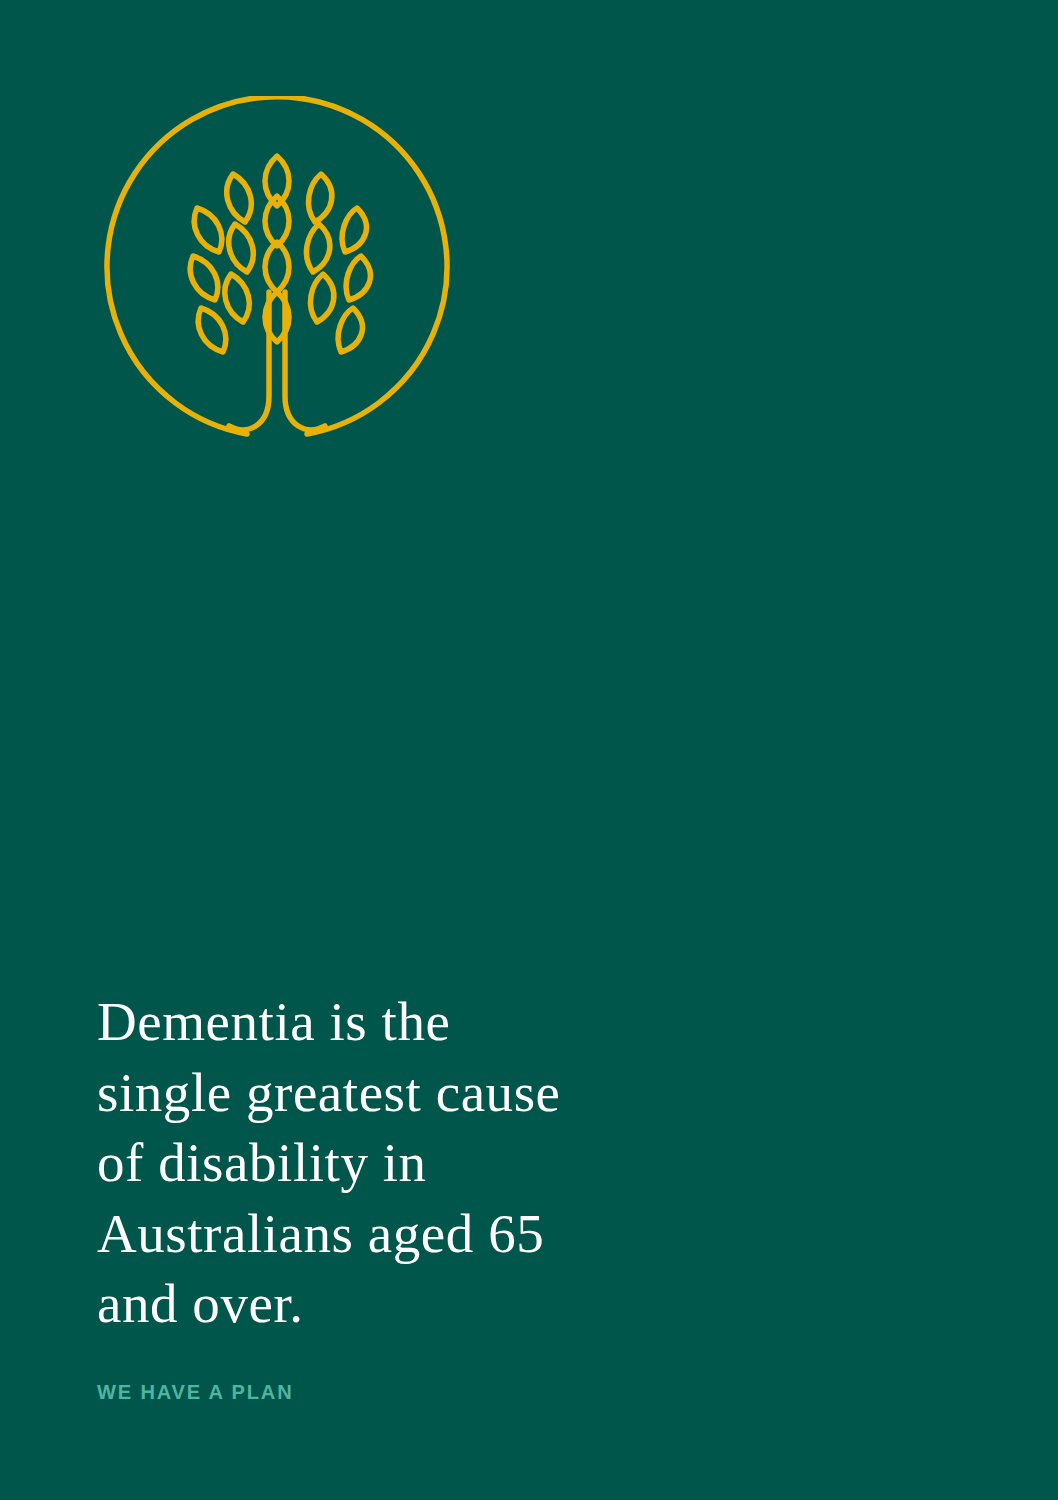Dementia Australia tree emblem A gold line-drawn tree with leaf-shaped foliage enclosed in an open circle, the trunk splitting into two roots.
Dementia is the single greatest cause of disability in Australians aged 65 and over.
We have a plan